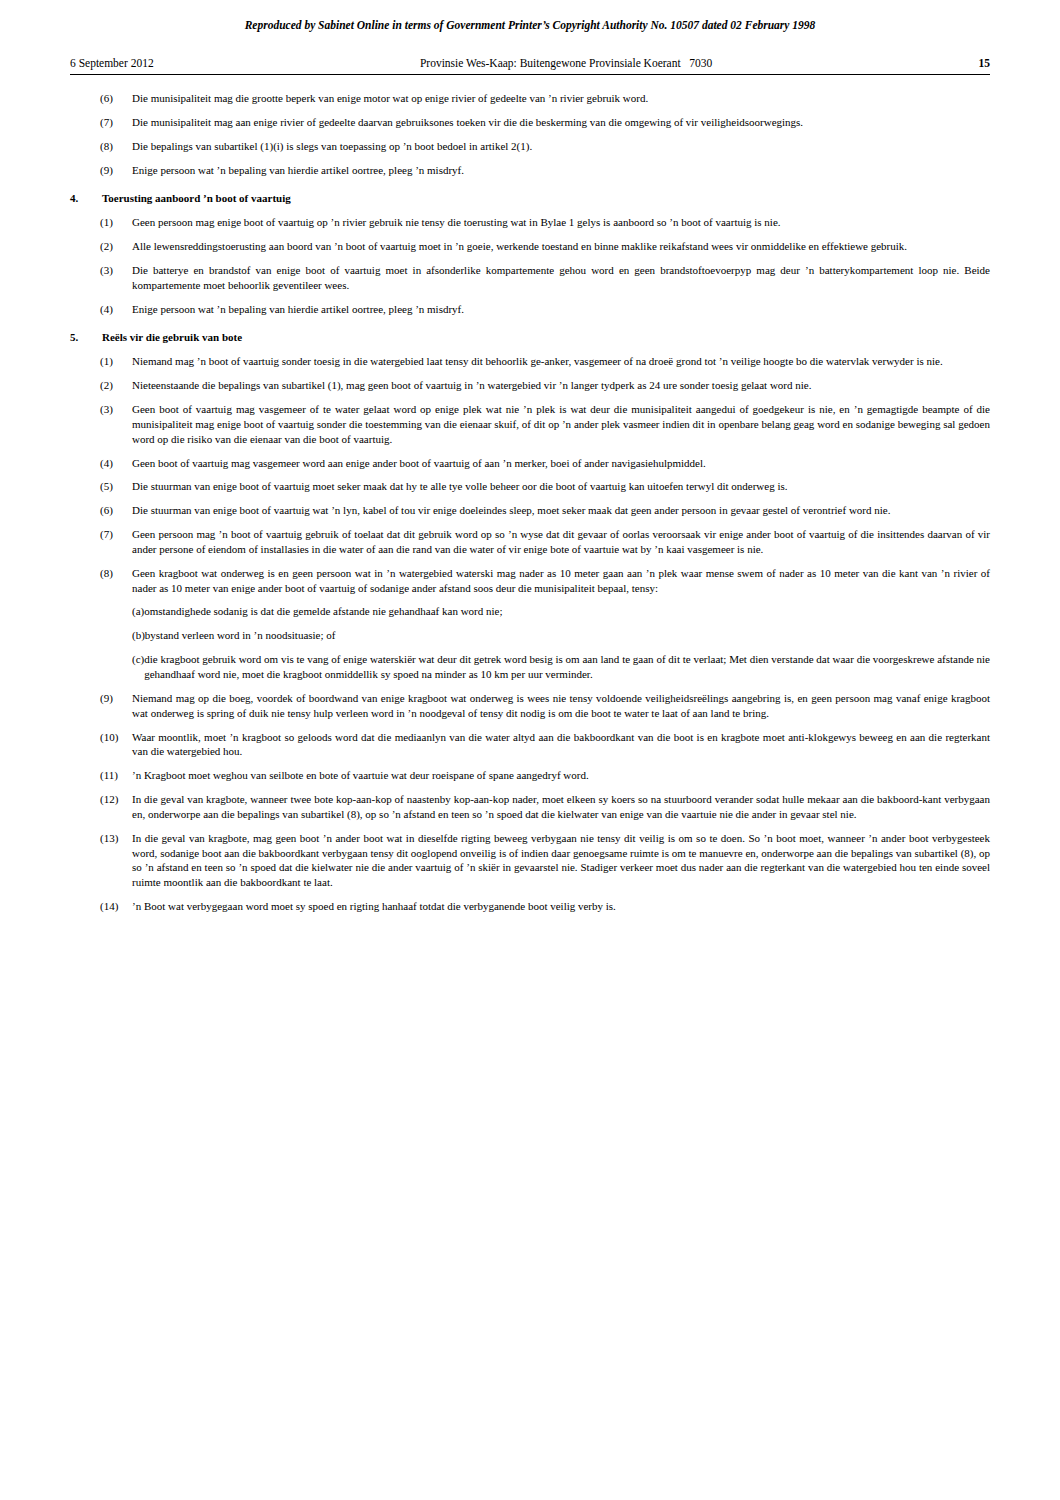Reproduced by Sabinet Online in terms of Government Printer’s Copyright Authority No. 10507 dated 02 February 1998
6 September 2012
Provinsie Wes-Kaap: Buitengewone Provinsiale Koerant 7030
15
(6)
Die munisipaliteit mag die grootte beperk van enige motor wat op enige rivier of gedeelte van ’n rivier gebruik word.
(7)
Die munisipaliteit mag aan enige rivier of gedeelte daarvan gebruiksones toeken vir die die beskerming van die omgewing of vir veiligheidsoorwegings.
(8)
Die bepalings van subartikel (1)(i) is slegs van toepassing op ’n boot bedoel in artikel 2(1).
(9)
Enige persoon wat ’n bepaling van hierdie artikel oortree, pleeg ’n misdryf.
4.
Toerusting aanboord ’n boot of vaartuig
(1)
Geen persoon mag enige boot of vaartuig op ’n rivier gebruik nie tensy die toerusting wat in Bylae 1 gelys is aanboord so ’n boot of vaartuig is nie.
(2)
Alle lewensreddingstoerusting aan boord van ’n boot of vaartuig moet in ’n goeie, werkende toestand en binne maklike reikafstand wees vir onmiddelike en effektiewe gebruik.
(3)
Die batterye en brandstof van enige boot of vaartuig moet in afsonderlike kompartemente gehou word en geen brandstoftoevoerpyp mag deur ’n batterykompartement loop nie. Beide kompartemente moet behoorlik geventileer wees.
(4)
Enige persoon wat ’n bepaling van hierdie artikel oortree, pleeg ’n misdryf.
5.
Reëls vir die gebruik van bote
(1)
Niemand mag ’n boot of vaartuig sonder toesig in die watergebied laat tensy dit behoorlik ge-anker, vasgemeer of na droeë grond tot ’n veilige hoogte bo die watervlak verwyder is nie.
(2)
Nieteenstaande die bepalings van subartikel (1), mag geen boot of vaartuig in ’n watergebied vir ’n langer tydperk as 24 ure sonder toesig gelaat word nie.
(3)
Geen boot of vaartuig mag vasgemeer of te water gelaat word op enige plek wat nie ’n plek is wat deur die munisipaliteit aangedui of goedgekeur is nie, en ’n gemagtigde beampte of die munisipaliteit mag enige boot of vaartuig sonder die toestemming van die eienaar skuif, of dit op ’n ander plek vasmeer indien dit in openbare belang geag word en sodanige beweging sal gedoen word op die risiko van die eienaar van die boot of vaartuig.
(4)
Geen boot of vaartuig mag vasgemeer word aan enige ander boot of vaartuig of aan ’n merker, boei of ander navigasiehulpmiddel.
(5)
Die stuurman van enige boot of vaartuig moet seker maak dat hy te alle tye volle beheer oor die boot of vaartuig kan uitoefen terwyl dit onderweg is.
(6)
Die stuurman van enige boot of vaartuig wat ’n lyn, kabel of tou vir enige doeleindes sleep, moet seker maak dat geen ander persoon in gevaar gestel of verontrief word nie.
(7)
Geen persoon mag ’n boot of vaartuig gebruik of toelaat dat dit gebruik word op so ’n wyse dat dit gevaar of oorlas veroorsaak vir enige ander boot of vaartuig of die insittendes daarvan of vir ander persone of eiendom of installasies in die water of aan die rand van die water of vir enige bote of vaartuie wat by ’n kaai vasgemeer is nie.
(8)
Geen kragboot wat onderweg is en geen persoon wat in ’n watergebied waterski mag nader as 10 meter gaan aan ’n plek waar mense swem of nader as 10 meter van die kant van ’n rivier of nader as 10 meter van enige ander boot of vaartuig of sodanige ander afstand soos deur die munisipaliteit bepaal, tensy:
(a)
omstandighede sodanig is dat die gemelde afstande nie gehandhaaf kan word nie;
(b)
bystand verleen word in ’n noodsituasie; of
(c)
die kragboot gebruik word om vis te vang of enige waterskiër wat deur dit getrek word besig is om aan land te gaan of dit te verlaat; Met dien verstande dat waar die voorgeskrewe afstande nie gehandhaaf word nie, moet die kragboot onmiddellik sy spoed na minder as 10 km per uur verminder.
(9)
Niemand mag op die boeg, voordek of boordwand van enige kragboot wat onderweg is wees nie tensy voldoende veiligheidsreëlings aangebring is, en geen persoon mag vanaf enige kragboot wat onderweg is spring of duik nie tensy hulp verleen word in ’n noodgeval of tensy dit nodig is om die boot te water te laat of aan land te bring.
(10)
Waar moontlik, moet ’n kragboot so geloods word dat die mediaanlyn van die water altyd aan die bakboordkant van die boot is en kragbote moet anti-klokgewys beweeg en aan die regterkant van die watergebied hou.
(11)
’n Kragboot moet weghou van seilbote en bote of vaartuie wat deur roeispane of spane aangedryf word.
(12)
In die geval van kragbote, wanneer twee bote kop-aan-kop of naastenby kop-aan-kop nader, moet elkeen sy koers so na stuurboord verander sodat hulle mekaar aan die bakboord-kant verbygaan en, onderworpe aan die bepalings van subartikel (8), op so ’n afstand en teen so ’n spoed dat die kielwater van enige van die vaartuie nie die ander in gevaar stel nie.
(13)
In die geval van kragbote, mag geen boot ’n ander boot wat in dieselfde rigting beweeg verbygaan nie tensy dit veilig is om so te doen. So ’n boot moet, wanneer ’n ander boot verbygesteek word, sodanige boot aan die bakboordkant verbygaan tensy dit ooglopend onveilig is of indien daar genoegsame ruimte is om te manuevre en, onderworpe aan die bepalings van subartikel (8), op so ’n afstand en teen so ’n spoed dat die kielwater nie die ander vaartuig of ’n skiër in gevaarstel nie. Stadiger verkeer moet dus nader aan die regterkant van die watergebied hou ten einde soveel ruimte moontlik aan die bakboordkant te laat.
(14)
’n Boot wat verbygegaan word moet sy spoed en rigting hanhaaf totdat die verbyganende boot veilig verby is.